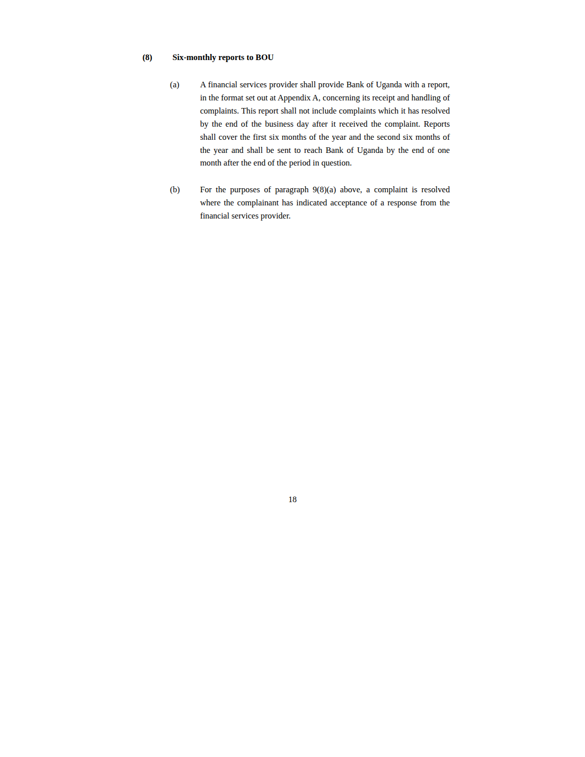(8)
Six-monthly reports to BOU
(a)
A financial services provider shall provide Bank of Uganda with a report, in the format set out at Appendix A, concerning its receipt and handling of complaints. This report shall not include complaints which it has resolved by the end of the business day after it received the complaint. Reports shall cover the first six months of the year and the second six months of the year and shall be sent to reach Bank of Uganda by the end of one month after the end of the period in question.
(b)
For the purposes of paragraph 9(8)(a) above, a complaint is resolved where the complainant has indicated acceptance of a response from the financial services provider.
18